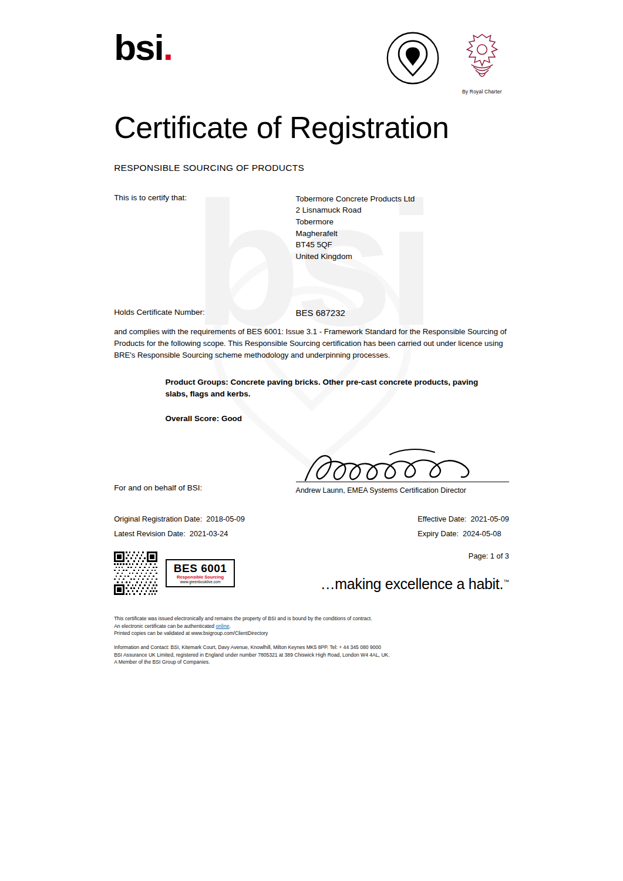bsi
bsi.
By Royal Charter
Certificate of Registration
RESPONSIBLE SOURCING OF PRODUCTS
This is to certify that:
Tobermore Concrete Products Ltd
2 Lisnamuck Road
Tobermore
Magherafelt
BT45 5QF
United Kingdom
Holds Certificate Number:
BES 687232
and complies with the requirements of BES 6001: Issue 3.1 - Framework Standard for the Responsible Sourcing of Products for the following scope. This Responsible Sourcing certification has been carried out under licence using BRE's Responsible Sourcing scheme methodology and underpinning processes.
Product Groups: Concrete paving bricks. Other pre-cast concrete products, paving
slabs, flags and kerbs.
Overall Score: Good
For and on behalf of BSI:
Andrew Launn, EMEA Systems Certification Director
Original Registration Date: 2018-05-09
Latest Revision Date: 2021-03-24
Effective Date: 2021-05-09
Expiry Date: 2024-05-08
BES 6001
Responsible Sourcing
www.greenbooklive.com
Page: 1 of 3
…making excellence a habit.™
This certificate was issued electronically and remains the property of BSI and is bound by the conditions of contract.
An electronic certificate can be authenticated online.
Printed copies can be validated at www.bsigroup.com/ClientDirectory
Information and Contact: BSI, Kitemark Court, Davy Avenue, Knowlhill, Milton Keynes MK5 8PP. Tel: + 44 345 080 9000
BSI Assurance UK Limited, registered in England under number 7805321 at 389 Chiswick High Road, London W4 4AL, UK.
A Member of the BSI Group of Companies.